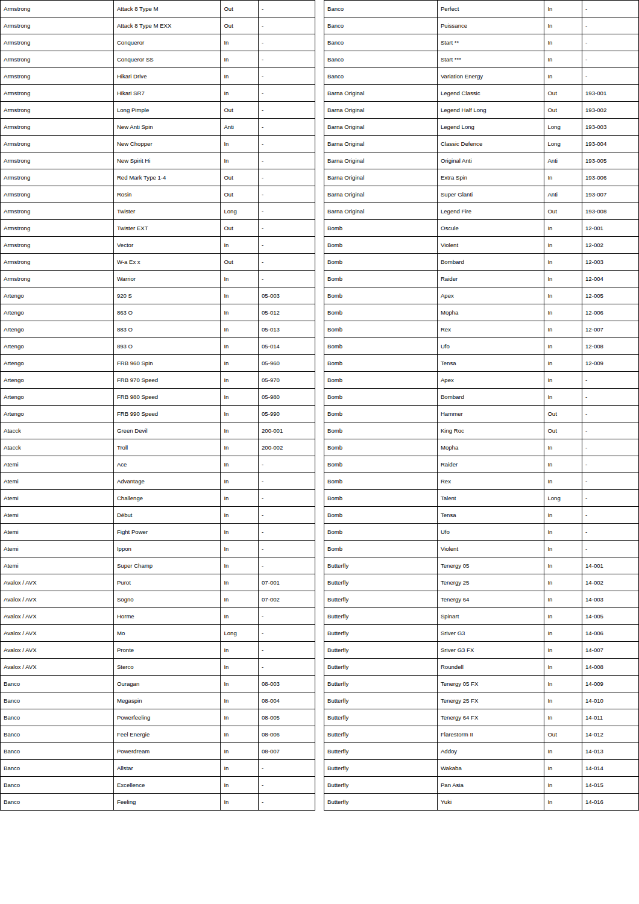| Armstrong | Attack 8 Type M | Out | - |
| Armstrong | Attack 8 Type M EXX | Out | - |
| Armstrong | Conqueror | In | - |
| Armstrong | Conqueror SS | In | - |
| Armstrong | Hikari Drive | In | - |
| Armstrong | Hikari SR7 | In | - |
| Armstrong | Long Pimple | Out | - |
| Armstrong | New Anti Spin | Anti | - |
| Armstrong | New Chopper | In | - |
| Armstrong | New Spirit Hi | In | - |
| Armstrong | Red Mark Type 1-4 | Out | - |
| Armstrong | Rosin | Out | - |
| Armstrong | Twister | Long | - |
| Armstrong | Twister EXT | Out | - |
| Armstrong | Vector | In | - |
| Armstrong | W-a Ex x | Out | - |
| Armstrong | Warrior | In | - |
| Artengo | 920 S | In | 05-003 |
| Artengo | 863 O | In | 05-012 |
| Artengo | 883 O | In | 05-013 |
| Artengo | 893 O | In | 05-014 |
| Artengo | FRB 960 Spin | In | 05-960 |
| Artengo | FRB 970 Speed | In | 05-970 |
| Artengo | FRB 980 Speed | In | 05-980 |
| Artengo | FRB 990 Speed | In | 05-990 |
| Atacck | Green Devil | In | 200-001 |
| Atacck | Troll | In | 200-002 |
| Atemi | Ace | In | - |
| Atemi | Advantage | In | - |
| Atemi | Challenge | In | - |
| Atemi | Début | In | - |
| Atemi | Fight Power | In | - |
| Atemi | Ippon | In | - |
| Atemi | Super Champ | In | - |
| Avalox / AVX | Purot | In | 07-001 |
| Avalox / AVX | Sogno | In | 07-002 |
| Avalox / AVX | Horme | In | - |
| Avalox / AVX | Mo | Long | - |
| Avalox / AVX | Pronte | In | - |
| Avalox / AVX | Sterco | In | - |
| Banco | Ouragan | In | 08-003 |
| Banco | Megaspin | In | 08-004 |
| Banco | Powerfeeling | In | 08-005 |
| Banco | Feel Energie | In | 08-006 |
| Banco | Powerdream | In | 08-007 |
| Banco | Allstar | In | - |
| Banco | Excellence | In | - |
| Banco | Feeling | In | - |
| Banco | Perfect | In | - |
| Banco | Puissance | In | - |
| Banco | Start ** | In | - |
| Banco | Start *** | In | - |
| Banco | Variation Energy | In | - |
| Barna Original | Legend Classic | Out | 193-001 |
| Barna Original | Legend Half Long | Out | 193-002 |
| Barna Original | Legend Long | Long | 193-003 |
| Barna Original | Classic Defence | Long | 193-004 |
| Barna Original | Original Anti | Anti | 193-005 |
| Barna Original | Extra Spin | In | 193-006 |
| Barna Original | Super Glanti | Anti | 193-007 |
| Barna Original | Legend Fire | Out | 193-008 |
| Bomb | Oscule | In | 12-001 |
| Bomb | Violent | In | 12-002 |
| Bomb | Bombard | In | 12-003 |
| Bomb | Raider | In | 12-004 |
| Bomb | Apex | In | 12-005 |
| Bomb | Mopha | In | 12-006 |
| Bomb | Rex | In | 12-007 |
| Bomb | Ufo | In | 12-008 |
| Bomb | Tensa | In | 12-009 |
| Bomb | Apex | In | - |
| Bomb | Bombard | In | - |
| Bomb | Hammer | Out | - |
| Bomb | King Roc | Out | - |
| Bomb | Mopha | In | - |
| Bomb | Raider | In | - |
| Bomb | Rex | In | - |
| Bomb | Talent | Long | - |
| Bomb | Tensa | In | - |
| Bomb | Ufo | In | - |
| Bomb | Violent | In | - |
| Butterfly | Tenergy 05 | In | 14-001 |
| Butterfly | Tenergy 25 | In | 14-002 |
| Butterfly | Tenergy 64 | In | 14-003 |
| Butterfly | Spinart | In | 14-005 |
| Butterfly | Sriver G3 | In | 14-006 |
| Butterfly | Sriver G3 FX | In | 14-007 |
| Butterfly | Roundell | In | 14-008 |
| Butterfly | Tenergy 05 FX | In | 14-009 |
| Butterfly | Tenergy 25 FX | In | 14-010 |
| Butterfly | Tenergy 64 FX | In | 14-011 |
| Butterfly | Flarestorm II | Out | 14-012 |
| Butterfly | Addoy | In | 14-013 |
| Butterfly | Wakaba | In | 14-014 |
| Butterfly | Pan Asia | In | 14-015 |
| Butterfly | Yuki | In | 14-016 |